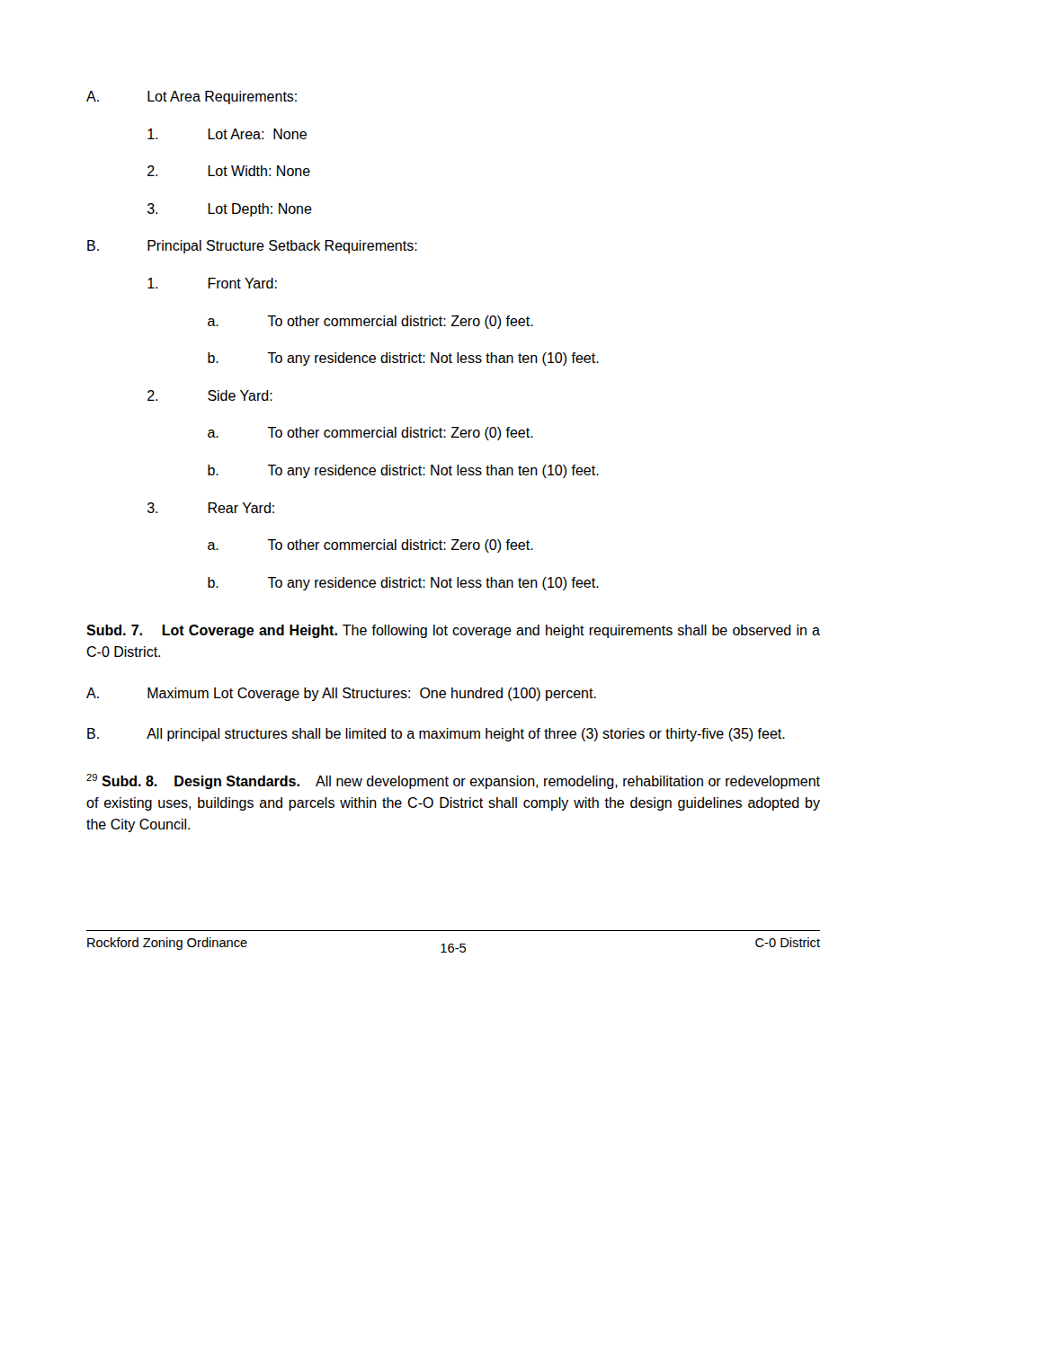A. Lot Area Requirements:
1. Lot Area: None
2. Lot Width: None
3. Lot Depth: None
B. Principal Structure Setback Requirements:
1. Front Yard:
a. To other commercial district: Zero (0) feet.
b. To any residence district: Not less than ten (10) feet.
2. Side Yard:
a. To other commercial district: Zero (0) feet.
b. To any residence district: Not less than ten (10) feet.
3. Rear Yard:
a. To other commercial district: Zero (0) feet.
b. To any residence district: Not less than ten (10) feet.
Subd. 7. Lot Coverage and Height. The following lot coverage and height requirements shall be observed in a C-0 District.
A. Maximum Lot Coverage by All Structures: One hundred (100) percent.
B. All principal structures shall be limited to a maximum height of three (3) stories or thirty-five (35) feet.
29 Subd. 8. Design Standards. All new development or expansion, remodeling, rehabilitation or redevelopment of existing uses, buildings and parcels within the C-O District shall comply with the design guidelines adopted by the City Council.
Rockford Zoning Ordinance C-0 District
16-5